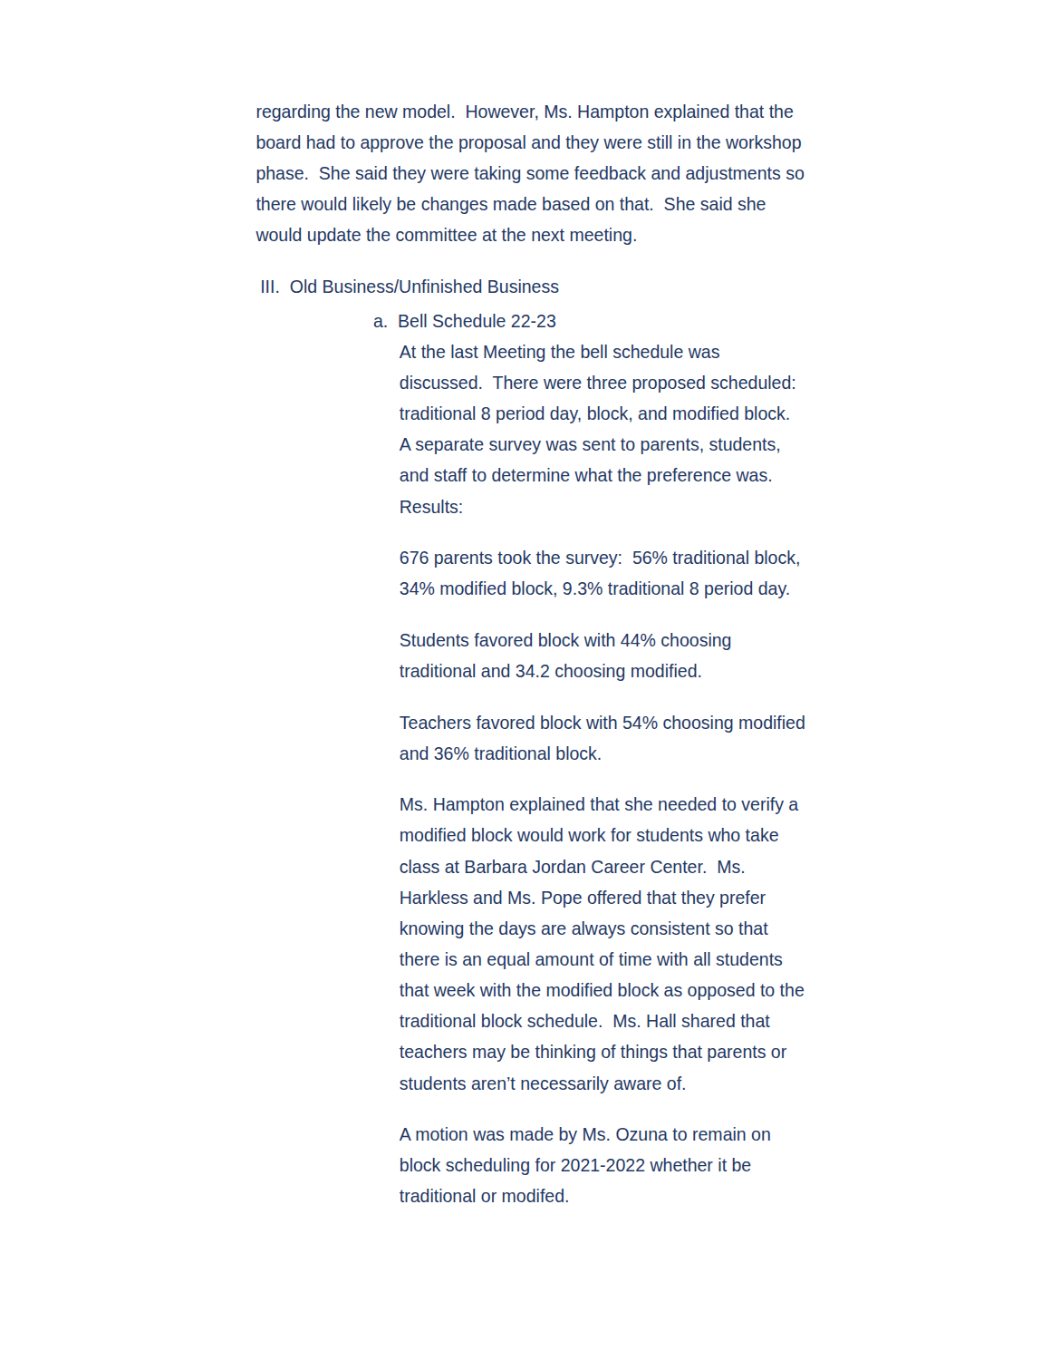regarding the new model. However, Ms. Hampton explained that the board had to approve the proposal and they were still in the workshop phase. She said they were taking some feedback and adjustments so there would likely be changes made based on that. She said she would update the committee at the next meeting.
III. Old Business/Unfinished Business
a. Bell Schedule 22-23
At the last Meeting the bell schedule was discussed. There were three proposed scheduled: traditional 8 period day, block, and modified block. A separate survey was sent to parents, students, and staff to determine what the preference was. Results:
676 parents took the survey: 56% traditional block, 34% modified block, 9.3% traditional 8 period day.
Students favored block with 44% choosing traditional and 34.2 choosing modified.
Teachers favored block with 54% choosing modified and 36% traditional block.
Ms. Hampton explained that she needed to verify a modified block would work for students who take class at Barbara Jordan Career Center. Ms. Harkless and Ms. Pope offered that they prefer knowing the days are always consistent so that there is an equal amount of time with all students that week with the modified block as opposed to the traditional block schedule. Ms. Hall shared that teachers may be thinking of things that parents or students aren’t necessarily aware of.
A motion was made by Ms. Ozuna to remain on block scheduling for 2021-2022 whether it be traditional or modifed.